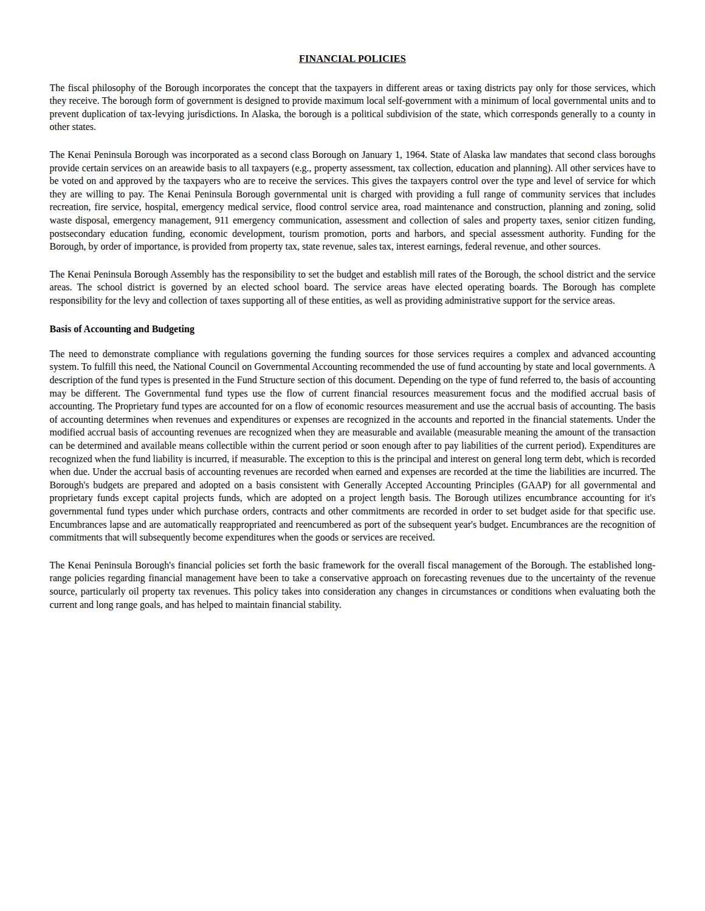FINANCIAL POLICIES
The fiscal philosophy of the Borough incorporates the concept that the taxpayers in different areas or taxing districts pay only for those services, which they receive. The borough form of government is designed to provide maximum local self-government with a minimum of local governmental units and to prevent duplication of tax-levying jurisdictions. In Alaska, the borough is a political subdivision of the state, which corresponds generally to a county in other states.
The Kenai Peninsula Borough was incorporated as a second class Borough on January 1, 1964. State of Alaska law mandates that second class boroughs provide certain services on an areawide basis to all taxpayers (e.g., property assessment, tax collection, education and planning). All other services have to be voted on and approved by the taxpayers who are to receive the services. This gives the taxpayers control over the type and level of service for which they are willing to pay. The Kenai Peninsula Borough governmental unit is charged with providing a full range of community services that includes recreation, fire service, hospital, emergency medical service, flood control service area, road maintenance and construction, planning and zoning, solid waste disposal, emergency management, 911 emergency communication, assessment and collection of sales and property taxes, senior citizen funding, postsecondary education funding, economic development, tourism promotion, ports and harbors, and special assessment authority. Funding for the Borough, by order of importance, is provided from property tax, state revenue, sales tax, interest earnings, federal revenue, and other sources.
The Kenai Peninsula Borough Assembly has the responsibility to set the budget and establish mill rates of the Borough, the school district and the service areas. The school district is governed by an elected school board. The service areas have elected operating boards. The Borough has complete responsibility for the levy and collection of taxes supporting all of these entities, as well as providing administrative support for the service areas.
Basis of Accounting and Budgeting
The need to demonstrate compliance with regulations governing the funding sources for those services requires a complex and advanced accounting system. To fulfill this need, the National Council on Governmental Accounting recommended the use of fund accounting by state and local governments. A description of the fund types is presented in the Fund Structure section of this document. Depending on the type of fund referred to, the basis of accounting may be different. The Governmental fund types use the flow of current financial resources measurement focus and the modified accrual basis of accounting. The Proprietary fund types are accounted for on a flow of economic resources measurement and use the accrual basis of accounting. The basis of accounting determines when revenues and expenditures or expenses are recognized in the accounts and reported in the financial statements. Under the modified accrual basis of accounting revenues are recognized when they are measurable and available (measurable meaning the amount of the transaction can be determined and available means collectible within the current period or soon enough after to pay liabilities of the current period). Expenditures are recognized when the fund liability is incurred, if measurable. The exception to this is the principal and interest on general long term debt, which is recorded when due. Under the accrual basis of accounting revenues are recorded when earned and expenses are recorded at the time the liabilities are incurred. The Borough's budgets are prepared and adopted on a basis consistent with Generally Accepted Accounting Principles (GAAP) for all governmental and proprietary funds except capital projects funds, which are adopted on a project length basis. The Borough utilizes encumbrance accounting for it's governmental fund types under which purchase orders, contracts and other commitments are recorded in order to set budget aside for that specific use. Encumbrances lapse and are automatically reappropriated and reencumbered as port of the subsequent year's budget. Encumbrances are the recognition of commitments that will subsequently become expenditures when the goods or services are received.
The Kenai Peninsula Borough's financial policies set forth the basic framework for the overall fiscal management of the Borough. The established long-range policies regarding financial management have been to take a conservative approach on forecasting revenues due to the uncertainty of the revenue source, particularly oil property tax revenues. This policy takes into consideration any changes in circumstances or conditions when evaluating both the current and long range goals, and has helped to maintain financial stability.